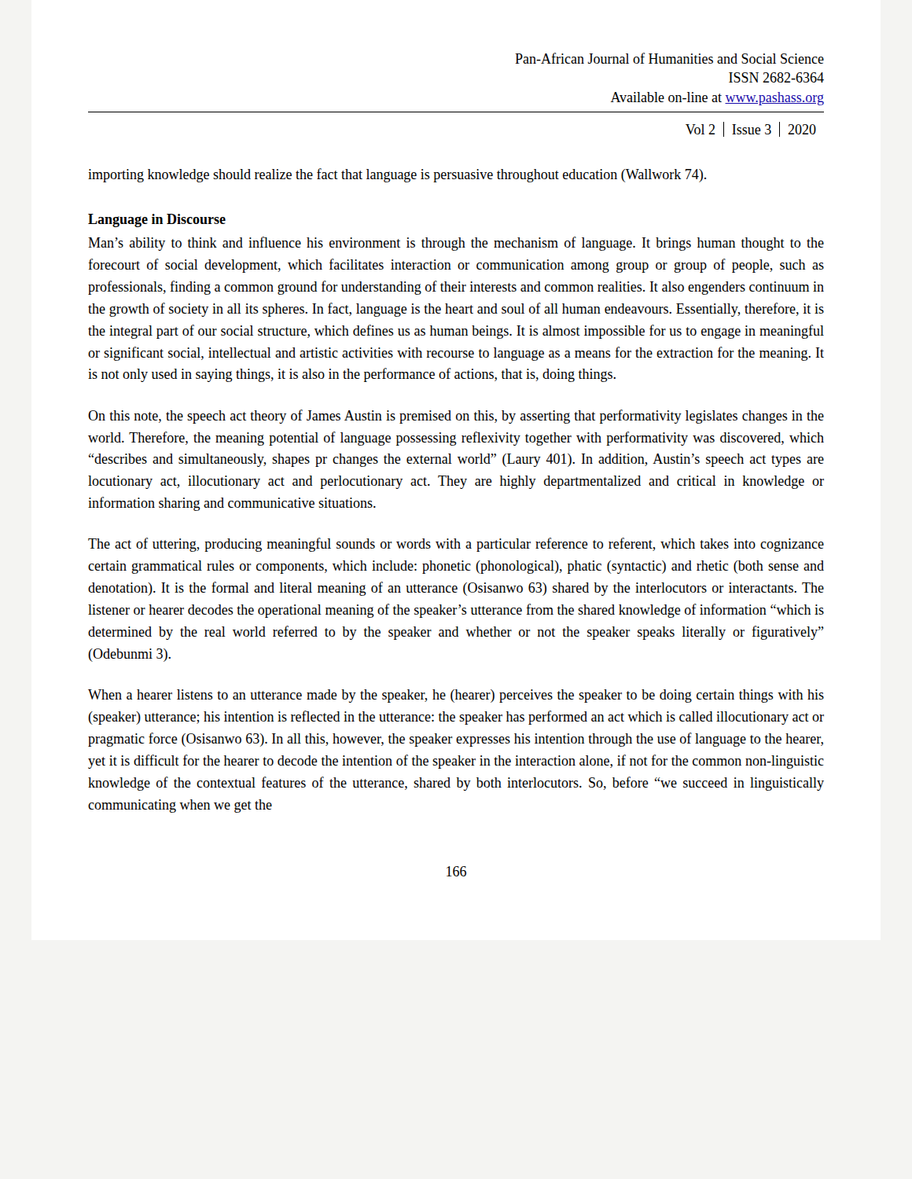Pan-African Journal of Humanities and Social Science ISSN 2682-6364 Available on-line at www.pashass.org
Vol 2 Issue 3 2020
importing knowledge should realize the fact that language is persuasive throughout education (Wallwork 74).
Language in Discourse
Man’s ability to think and influence his environment is through the mechanism of language. It brings human thought to the forecourt of social development, which facilitates interaction or communication among group or group of people, such as professionals, finding a common ground for understanding of their interests and common realities. It also engenders continuum in the growth of society in all its spheres. In fact, language is the heart and soul of all human endeavours. Essentially, therefore, it is the integral part of our social structure, which defines us as human beings. It is almost impossible for us to engage in meaningful or significant social, intellectual and artistic activities with recourse to language as a means for the extraction for the meaning. It is not only used in saying things, it is also in the performance of actions, that is, doing things.
On this note, the speech act theory of James Austin is premised on this, by asserting that performativity legislates changes in the world. Therefore, the meaning potential of language possessing reflexivity together with performativity was discovered, which “describes and simultaneously, shapes pr changes the external world” (Laury 401). In addition, Austin’s speech act types are locutionary act, illocutionary act and perlocutionary act. They are highly departmentalized and critical in knowledge or information sharing and communicative situations.
The act of uttering, producing meaningful sounds or words with a particular reference to referent, which takes into cognizance certain grammatical rules or components, which include: phonetic (phonological), phatic (syntactic) and rhetic (both sense and denotation). It is the formal and literal meaning of an utterance (Osisanwo 63) shared by the interlocutors or interactants. The listener or hearer decodes the operational meaning of the speaker’s utterance from the shared knowledge of information “which is determined by the real world referred to by the speaker and whether or not the speaker speaks literally or figuratively” (Odebunmi 3).
When a hearer listens to an utterance made by the speaker, he (hearer) perceives the speaker to be doing certain things with his (speaker) utterance; his intention is reflected in the utterance: the speaker has performed an act which is called illocutionary act or pragmatic force (Osisanwo 63). In all this, however, the speaker expresses his intention through the use of language to the hearer, yet it is difficult for the hearer to decode the intention of the speaker in the interaction alone, if not for the common non-linguistic knowledge of the contextual features of the utterance, shared by both interlocutors. So, before “we succeed in linguistically communicating when we get the
166